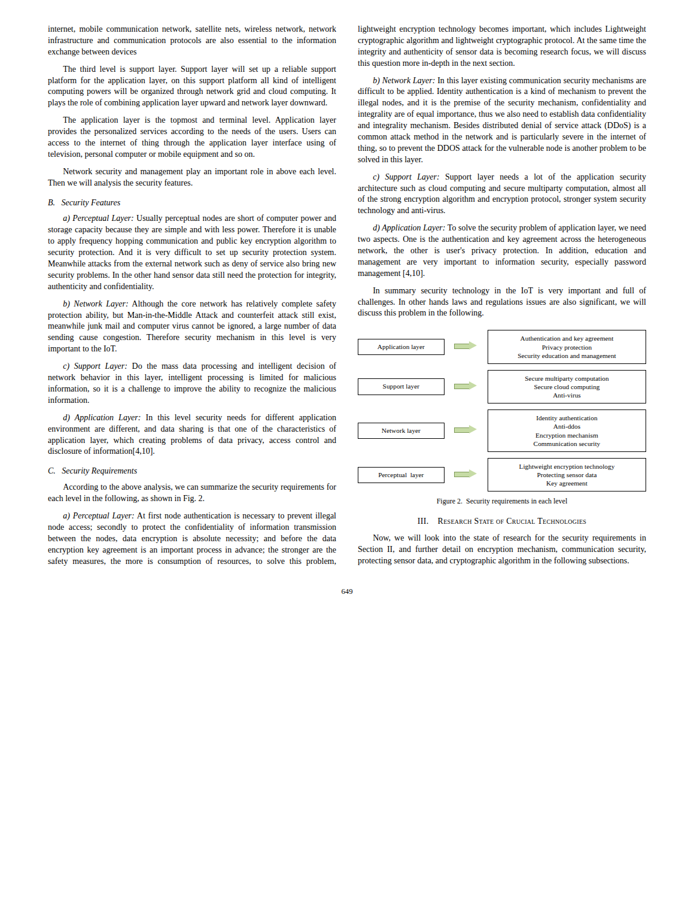internet, mobile communication network, satellite nets, wireless network, network infrastructure and communication protocols are also essential to the information exchange between devices
The third level is support layer. Support layer will set up a reliable support platform for the application layer, on this support platform all kind of intelligent computing powers will be organized through network grid and cloud computing. It plays the role of combining application layer upward and network layer downward.
The application layer is the topmost and terminal level. Application layer provides the personalized services according to the needs of the users. Users can access to the internet of thing through the application layer interface using of television, personal computer or mobile equipment and so on.
Network security and management play an important role in above each level. Then we will analysis the security features.
B. Security Features
a) Perceptual Layer: Usually perceptual nodes are short of computer power and storage capacity because they are simple and with less power. Therefore it is unable to apply frequency hopping communication and public key encryption algorithm to security protection. And it is very difficult to set up security protection system. Meanwhile attacks from the external network such as deny of service also bring new security problems. In the other hand sensor data still need the protection for integrity, authenticity and confidentiality.
b) Network Layer: Although the core network has relatively complete safety protection ability, but Man-in-the-Middle Attack and counterfeit attack still exist, meanwhile junk mail and computer virus cannot be ignored, a large number of data sending cause congestion. Therefore security mechanism in this level is very important to the IoT.
c) Support Layer: Do the mass data processing and intelligent decision of network behavior in this layer, intelligent processing is limited for malicious information, so it is a challenge to improve the ability to recognize the malicious information.
d) Application Layer: In this level security needs for different application environment are different, and data sharing is that one of the characteristics of application layer, which creating problems of data privacy, access control and disclosure of information[4,10].
C. Security Requirements
According to the above analysis, we can summarize the security requirements for each level in the following, as shown in Fig. 2.
a) Perceptual Layer: At first node authentication is necessary to prevent illegal node access; secondly to protect the confidentiality of information transmission between the nodes, data encryption is absolute necessity; and before the data encryption key agreement is an important process in advance; the stronger are the safety measures, the more is consumption of resources, to solve this problem, lightweight encryption technology becomes important, which includes Lightweight cryptographic algorithm and lightweight cryptographic protocol. At the same time the integrity and authenticity of sensor data is becoming research focus, we will discuss this question more in-depth in the next section.
b) Network Layer: In this layer existing communication security mechanisms are difficult to be applied. Identity authentication is a kind of mechanism to prevent the illegal nodes, and it is the premise of the security mechanism, confidentiality and integrality are of equal importance, thus we also need to establish data confidentiality and integrality mechanism. Besides distributed denial of service attack (DDoS) is a common attack method in the network and is particularly severe in the internet of thing, so to prevent the DDOS attack for the vulnerable node is another problem to be solved in this layer.
c) Support Layer: Support layer needs a lot of the application security architecture such as cloud computing and secure multiparty computation, almost all of the strong encryption algorithm and encryption protocol, stronger system security technology and anti-virus.
d) Application Layer: To solve the security problem of application layer, we need two aspects. One is the authentication and key agreement across the heterogeneous network, the other is user's privacy protection. In addition, education and management are very important to information security, especially password management [4,10].
In summary security technology in the IoT is very important and full of challenges. In other hands laws and regulations issues are also significant, we will discuss this problem in the following.
| Application layer | | Authentication and key agreement Privacy protection Security education and management |
| Support layer | | Secure multiparty computation Secure cloud computing Anti-virus |
| Network layer | | Identity authentication Anti-ddos Encryption mechanism Communication security |
| Perceptual layer | | Lightweight encryption technology Protecting sensor data Key agreement |
Figure 2. Security requirements in each level
III. Research State of Crucial Technologies
Now, we will look into the state of research for the security requirements in Section II, and further detail on encryption mechanism, communication security, protecting sensor data, and cryptographic algorithm in the following subsections.
649